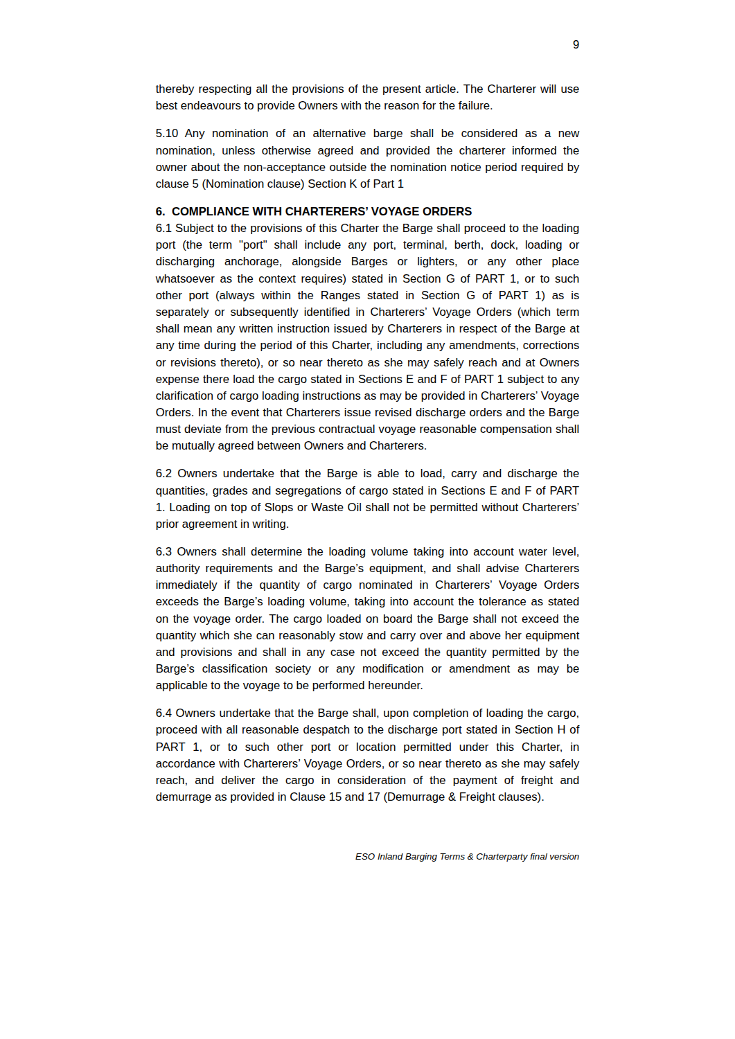9
thereby respecting all the provisions of the present article. The Charterer will use best endeavours to provide Owners with the reason for the failure.
5.10 Any nomination of an alternative barge shall be considered as a new nomination, unless otherwise agreed and provided the charterer informed the owner about the non-acceptance outside the nomination notice period required by clause 5 (Nomination clause) Section K of Part 1
6. COMPLIANCE WITH CHARTERERS’ VOYAGE ORDERS
6.1 Subject to the provisions of this Charter the Barge shall proceed to the loading port (the term "port" shall include any port, terminal, berth, dock, loading or discharging anchorage, alongside Barges or lighters, or any other place whatsoever as the context requires) stated in Section G of PART 1, or to such other port (always within the Ranges stated in Section G of PART 1) as is separately or subsequently identified in Charterers’ Voyage Orders (which term shall mean any written instruction issued by Charterers in respect of the Barge at any time during the period of this Charter, including any amendments, corrections or revisions thereto), or so near thereto as she may safely reach and at Owners expense there load the cargo stated in Sections E and F of PART 1 subject to any clarification of cargo loading instructions as may be provided in Charterers’ Voyage Orders. In the event that Charterers issue revised discharge orders and the Barge must deviate from the previous contractual voyage reasonable compensation shall be mutually agreed between Owners and Charterers.
6.2 Owners undertake that the Barge is able to load, carry and discharge the quantities, grades and segregations of cargo stated in Sections E and F of PART 1. Loading on top of Slops or Waste Oil shall not be permitted without Charterers’ prior agreement in writing.
6.3 Owners shall determine the loading volume taking into account water level, authority requirements and the Barge’s equipment, and shall advise Charterers immediately if the quantity of cargo nominated in Charterers’ Voyage Orders exceeds the Barge’s loading volume, taking into account the tolerance as stated on the voyage order. The cargo loaded on board the Barge shall not exceed the quantity which she can reasonably stow and carry over and above her equipment and provisions and shall in any case not exceed the quantity permitted by the Barge’s classification society or any modification or amendment as may be applicable to the voyage to be performed hereunder.
6.4 Owners undertake that the Barge shall, upon completion of loading the cargo, proceed with all reasonable despatch to the discharge port stated in Section H of PART 1, or to such other port or location permitted under this Charter, in accordance with Charterers’ Voyage Orders, or so near thereto as she may safely reach, and deliver the cargo in consideration of the payment of freight and demurrage as provided in Clause 15 and 17 (Demurrage & Freight clauses).
ESO Inland Barging Terms & Charterparty final version